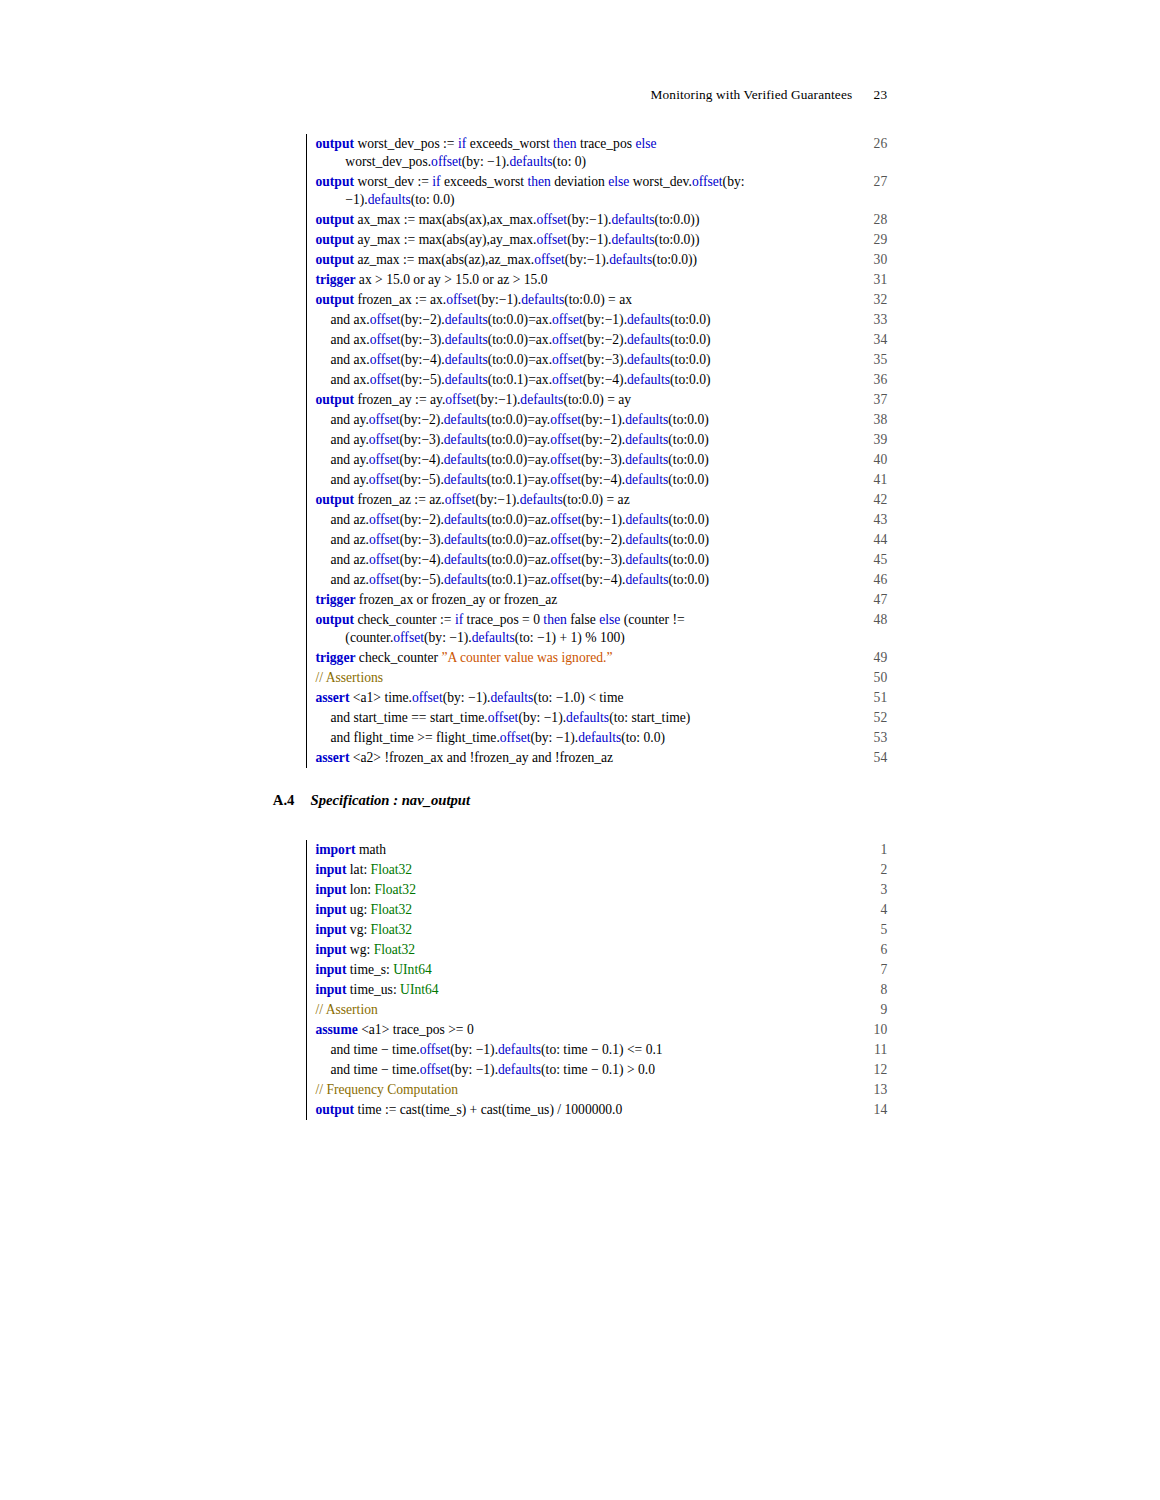Monitoring with Verified Guarantees23
| output worst_dev_pos := if exceeds_worst then trace_pos else worst_dev_pos. offset (by: −1). defaults (to: 0) | 26 |
| output worst_dev := if exceeds_worst then deviation else worst_dev. offset (by: −1). defaults (to: 0.0) | 27 |
| output ax_max := max(abs(ax),ax_max. offset (by:−1). defaults (to:0.0)) | 28 |
| output ay_max := max(abs(ay),ay_max. offset (by:−1). defaults (to:0.0)) | 29 |
| output az_max := max(abs(az),az_max. offset (by:−1). defaults (to:0.0)) | 30 |
| trigger ax > 15.0 or ay > 15.0 or az > 15.0 | 31 |
| output frozen_ax := ax. offset (by:−1). defaults (to:0.0) = ax | 32 |
| and ax. offset (by:−2). defaults (to:0.0)=ax. offset (by:−1). defaults (to:0.0) | 33 |
| and ax. offset (by:−3). defaults (to:0.0)=ax. offset (by:−2). defaults (to:0.0) | 34 |
| and ax. offset (by:−4). defaults (to:0.0)=ax. offset (by:−3). defaults (to:0.0) | 35 |
| and ax. offset (by:−5). defaults (to:0.1)=ax. offset (by:−4). defaults (to:0.0) | 36 |
| output frozen_ay := ay. offset (by:−1). defaults (to:0.0) = ay | 37 |
| and ay. offset (by:−2). defaults (to:0.0)=ay. offset (by:−1). defaults (to:0.0) | 38 |
| and ay. offset (by:−3). defaults (to:0.0)=ay. offset (by:−2). defaults (to:0.0) | 39 |
| and ay. offset (by:−4). defaults (to:0.0)=ay. offset (by:−3). defaults (to:0.0) | 40 |
| and ay. offset (by:−5). defaults (to:0.1)=ay. offset (by:−4). defaults (to:0.0) | 41 |
| output frozen_az := az. offset (by:−1). defaults (to:0.0) = az | 42 |
| and az. offset (by:−2). defaults (to:0.0)=az. offset (by:−1). defaults (to:0.0) | 43 |
| and az. offset (by:−3). defaults (to:0.0)=az. offset (by:−2). defaults (to:0.0) | 44 |
| and az. offset (by:−4). defaults (to:0.0)=az. offset (by:−3). defaults (to:0.0) | 45 |
| and az. offset (by:−5). defaults (to:0.1)=az. offset (by:−4). defaults (to:0.0) | 46 |
| trigger frozen_ax or frozen_ay or frozen_az | 47 |
| output check_counter := if trace_pos = 0 then false else (counter != (counter. offset (by: −1). defaults (to: −1) + 1) % 100) | 48 |
| trigger check_counter ”A counter value was ignored.” | 49 |
| // Assertions | 50 |
| assert <a1> time. offset (by: −1). defaults (to: −1.0) < time | 51 |
| and start_time == start_time. offset (by: −1). defaults (to: start_time) | 52 |
| and flight_time >= flight_time. offset (by: −1). defaults (to: 0.0) | 53 |
| assert <a2> !frozen_ax and !frozen_ay and !frozen_az | 54 |
A.4 Specification : nav_output
| import math | 1 |
| input lat: Float32 | 2 |
| input lon: Float32 | 3 |
| input ug: Float32 | 4 |
| input vg: Float32 | 5 |
| input wg: Float32 | 6 |
| input time_s: UInt64 | 7 |
| input time_us: UInt64 | 8 |
| // Assertion | 9 |
| assume <a1> trace_pos >= 0 | 10 |
| and time − time. offset (by: −1). defaults (to: time − 0.1) <= 0.1 | 11 |
| and time − time. offset (by: −1). defaults (to: time − 0.1) > 0.0 | 12 |
| // Frequency Computation | 13 |
| output time := cast(time_s) + cast(time_us) / 1000000.0 | 14 |